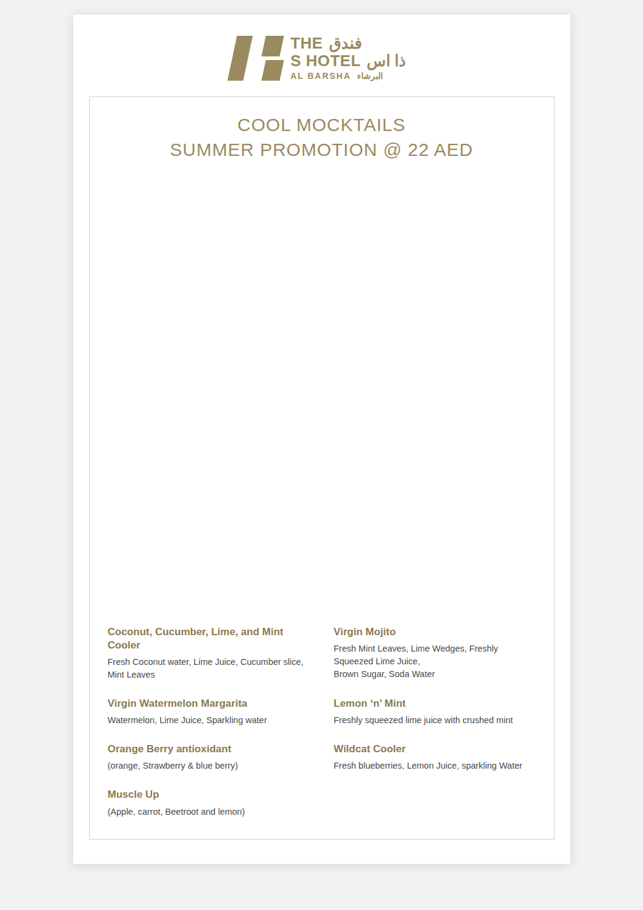THE فندق
S HOTEL ذا اس
AL BARSHA البرشاء
COOL MOCKTAILS SUMMER PROMOTION @ 22 AED
Coconut, Cucumber, Lime, and Mint Cooler
Fresh Coconut water, Lime Juice, Cucumber slice, Mint Leaves
Virgin Mojito
Fresh Mint Leaves, Lime Wedges, Freshly Squeezed Lime Juice,
Brown Sugar, Soda Water
Virgin Watermelon Margarita
Watermelon, Lime Juice, Sparkling water
Lemon ‘n’ Mint
Freshly squeezed lime juice with crushed mint
Orange Berry antioxidant
(orange, Strawberry & blue berry)
Wildcat Cooler
Fresh blueberries, Lemon Juice, sparkling Water
Muscle Up
(Apple, carrot, Beetroot and lemon)